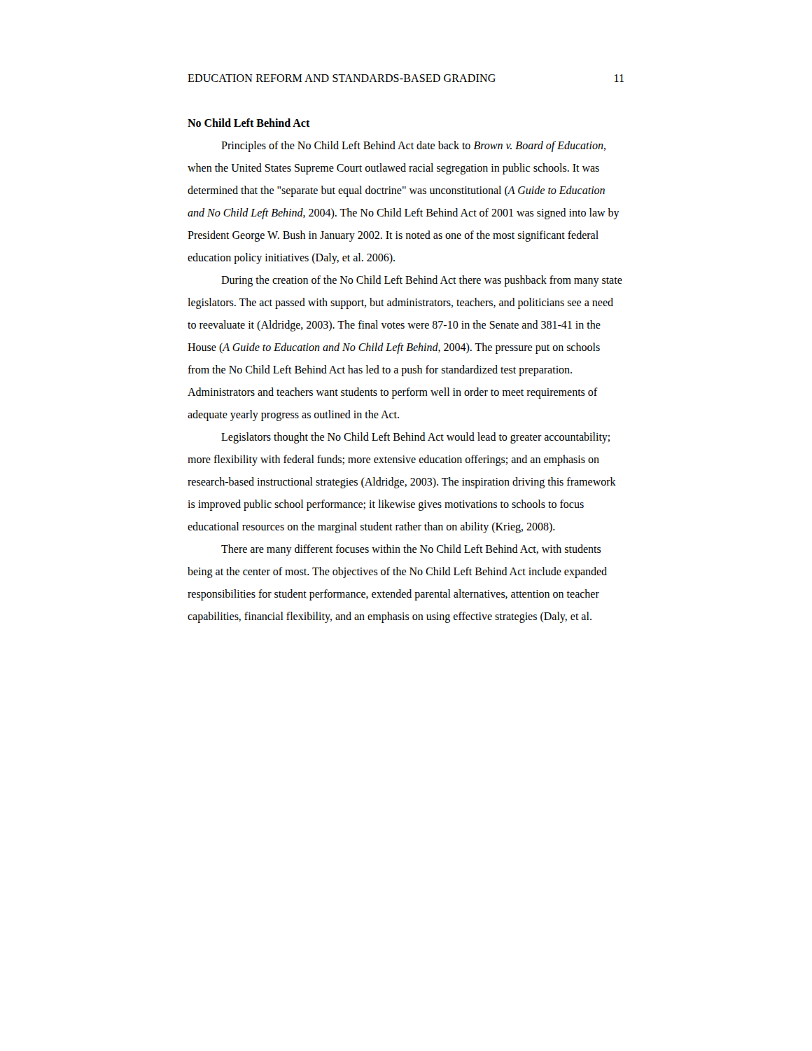Education Reform and Standards-Based Grading 11
No Child Left Behind Act
Principles of the No Child Left Behind Act date back to Brown v. Board of Education, when the United States Supreme Court outlawed racial segregation in public schools. It was determined that the "separate but equal doctrine" was unconstitutional (A Guide to Education and No Child Left Behind, 2004). The No Child Left Behind Act of 2001 was signed into law by President George W. Bush in January 2002. It is noted as one of the most significant federal education policy initiatives (Daly, et al. 2006).
During the creation of the No Child Left Behind Act there was pushback from many state legislators. The act passed with support, but administrators, teachers, and politicians see a need to reevaluate it (Aldridge, 2003). The final votes were 87-10 in the Senate and 381-41 in the House (A Guide to Education and No Child Left Behind, 2004). The pressure put on schools from the No Child Left Behind Act has led to a push for standardized test preparation. Administrators and teachers want students to perform well in order to meet requirements of adequate yearly progress as outlined in the Act.
Legislators thought the No Child Left Behind Act would lead to greater accountability; more flexibility with federal funds; more extensive education offerings; and an emphasis on research-based instructional strategies (Aldridge, 2003). The inspiration driving this framework is improved public school performance; it likewise gives motivations to schools to focus educational resources on the marginal student rather than on ability (Krieg, 2008).
There are many different focuses within the No Child Left Behind Act, with students being at the center of most. The objectives of the No Child Left Behind Act include expanded responsibilities for student performance, extended parental alternatives, attention on teacher capabilities, financial flexibility, and an emphasis on using effective strategies (Daly, et al.